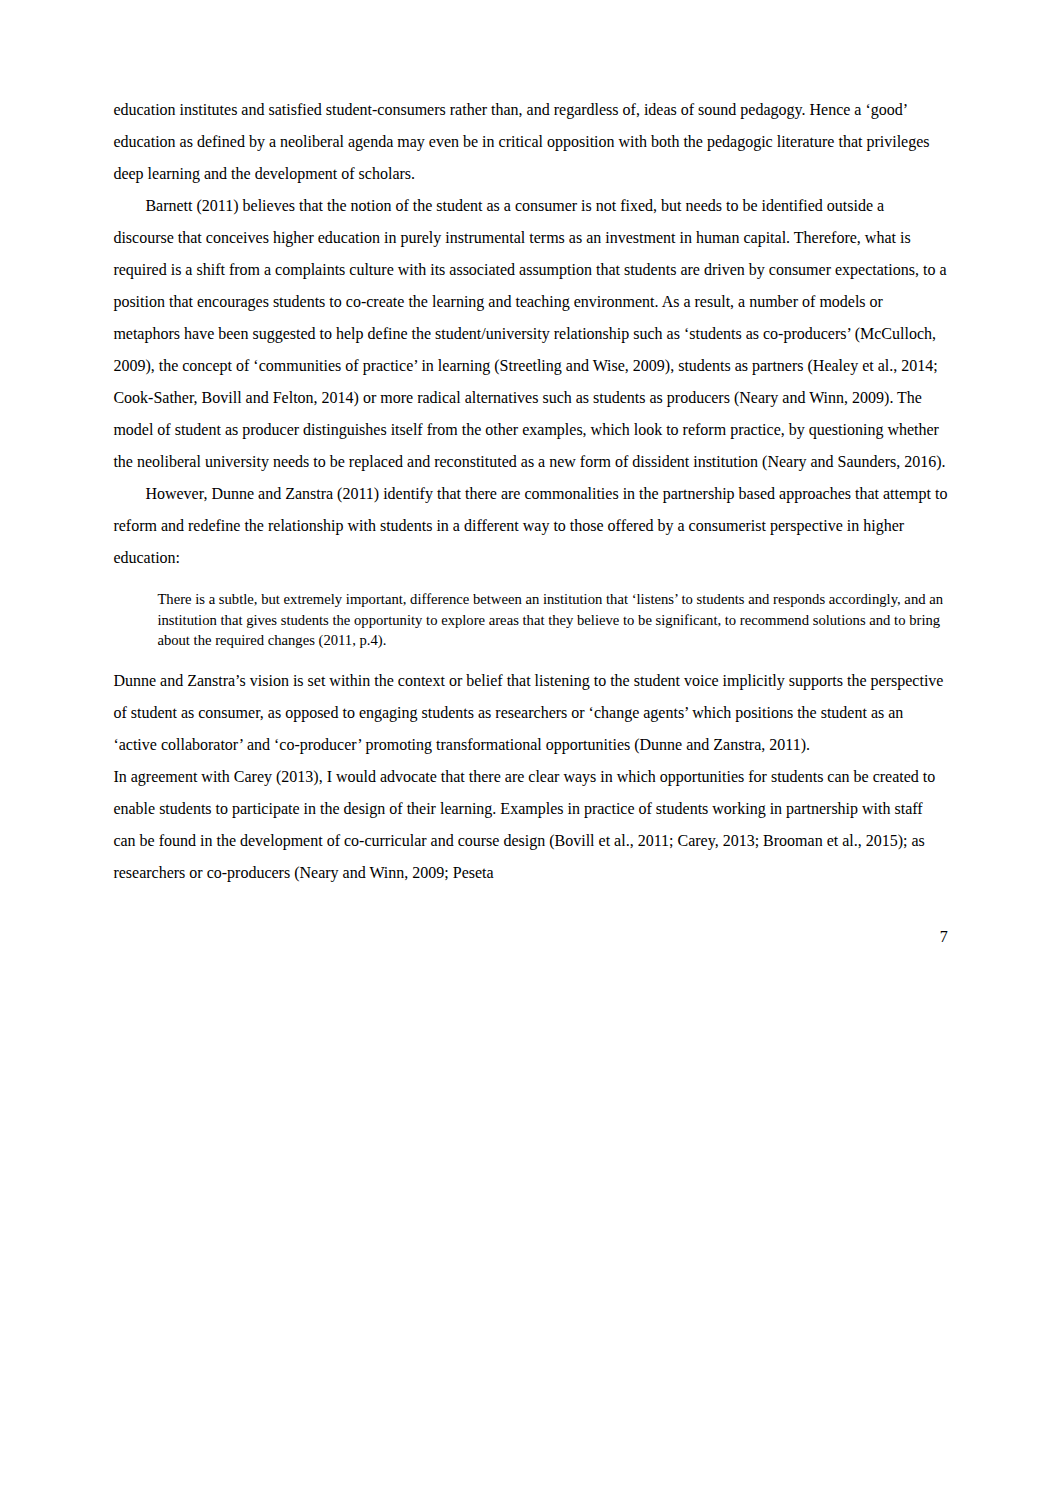education institutes and satisfied student-consumers rather than, and regardless of, ideas of sound pedagogy. Hence a ‘good’ education as defined by a neoliberal agenda may even be in critical opposition with both the pedagogic literature that privileges deep learning and the development of scholars.
Barnett (2011) believes that the notion of the student as a consumer is not fixed, but needs to be identified outside a discourse that conceives higher education in purely instrumental terms as an investment in human capital. Therefore, what is required is a shift from a complaints culture with its associated assumption that students are driven by consumer expectations, to a position that encourages students to co-create the learning and teaching environment. As a result, a number of models or metaphors have been suggested to help define the student/university relationship such as ‘students as co-producers’ (McCulloch, 2009), the concept of ‘communities of practice’ in learning (Streetling and Wise, 2009), students as partners (Healey et al., 2014; Cook-Sather, Bovill and Felton, 2014) or more radical alternatives such as students as producers (Neary and Winn, 2009). The model of student as producer distinguishes itself from the other examples, which look to reform practice, by questioning whether the neoliberal university needs to be replaced and reconstituted as a new form of dissident institution (Neary and Saunders, 2016).
However, Dunne and Zanstra (2011) identify that there are commonalities in the partnership based approaches that attempt to reform and redefine the relationship with students in a different way to those offered by a consumerist perspective in higher education:
There is a subtle, but extremely important, difference between an institution that ‘listens’ to students and responds accordingly, and an institution that gives students the opportunity to explore areas that they believe to be significant, to recommend solutions and to bring about the required changes (2011, p.4).
Dunne and Zanstra’s vision is set within the context or belief that listening to the student voice implicitly supports the perspective of student as consumer, as opposed to engaging students as researchers or ‘change agents’ which positions the student as an ‘active collaborator’ and ‘co-producer’ promoting transformational opportunities (Dunne and Zanstra, 2011).
In agreement with Carey (2013), I would advocate that there are clear ways in which opportunities for students can be created to enable students to participate in the design of their learning. Examples in practice of students working in partnership with staff can be found in the development of co-curricular and course design (Bovill et al., 2011; Carey, 2013; Brooman et al., 2015); as researchers or co-producers (Neary and Winn, 2009; Peseta
7